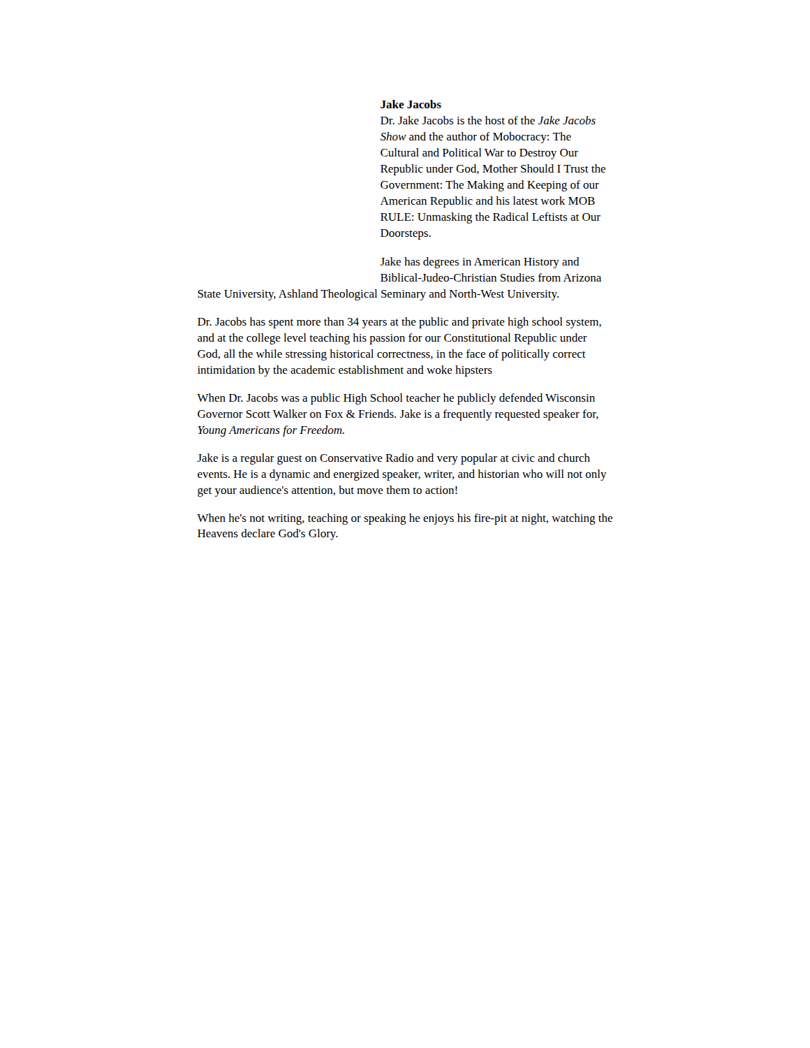Jake Jacobs
Dr. Jake Jacobs is the host of the Jake Jacobs Show and the author of Mobocracy: The Cultural and Political War to Destroy Our Republic under God, Mother Should I Trust the Government: The Making and Keeping of our American Republic and his latest work MOB RULE: Unmasking the Radical Leftists at Our Doorsteps.
Jake has degrees in American History and Biblical-Judeo-Christian Studies from Arizona State University, Ashland Theological Seminary and North-West University.
Dr. Jacobs has spent more than 34 years at the public and private high school system, and at the college level teaching his passion for our Constitutional Republic under God, all the while stressing historical correctness, in the face of politically correct intimidation by the academic establishment and woke hipsters
When Dr. Jacobs was a public High School teacher he publicly defended Wisconsin Governor Scott Walker on Fox & Friends. Jake is a frequently requested speaker for, Young Americans for Freedom.
Jake is a regular guest on Conservative Radio and very popular at civic and church events. He is a dynamic and energized speaker, writer, and historian who will not only get your audience's attention, but move them to action!
When he's not writing, teaching or speaking he enjoys his fire-pit at night, watching the Heavens declare God's Glory.